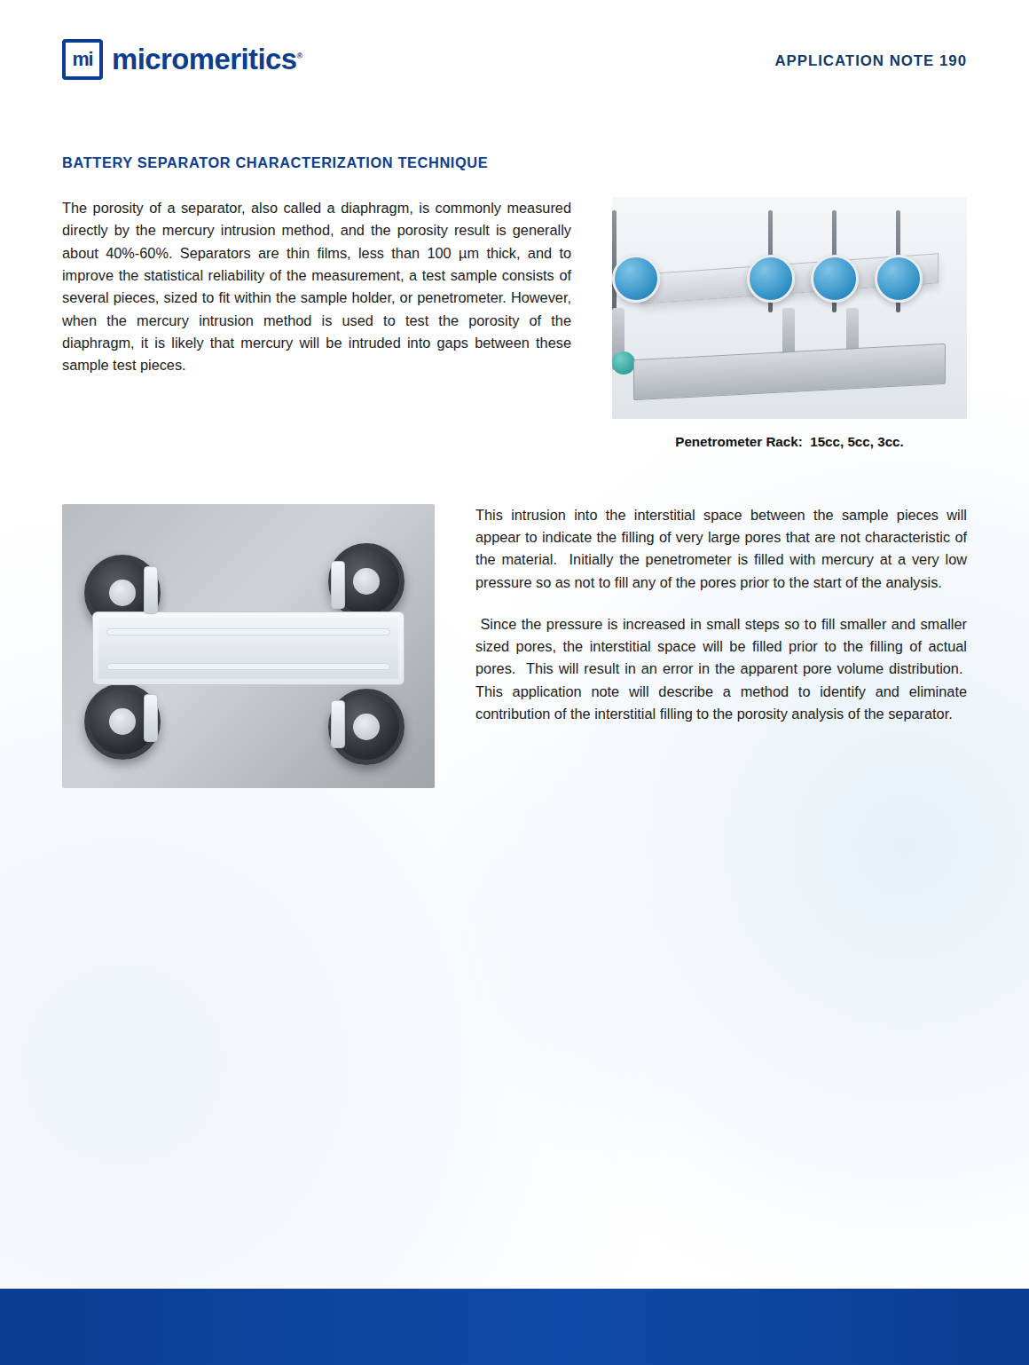mi micromeritics®
APPLICATION NOTE 190
Battery Separator Characterization Technique
The porosity of a separator, also called a diaphragm, is commonly measured directly by the mercury intrusion method, and the porosity result is generally about 40%-60%. Separators are thin films, less than 100 µm thick, and to improve the statistical reliability of the measurement, a test sample consists of several pieces, sized to fit within the sample holder, or penetrometer. However, when the mercury intrusion method is used to test the porosity of the diaphragm, it is likely that mercury will be intruded into gaps between these sample test pieces.
Penetrometer Rack: 15cc, 5cc, 3cc.
This intrusion into the interstitial space between the sample pieces will appear to indicate the filling of very large pores that are not characteristic of the material. Initially the penetrometer is filled with mercury at a very low pressure so as not to fill any of the pores prior to the start of the analysis.
Since the pressure is increased in small steps so to fill smaller and smaller sized pores, the interstitial space will be filled prior to the filling of actual pores. This will result in an error in the apparent pore volume distribution. This application note will describe a method to identify and eliminate contribution of the interstitial filling to the porosity analysis of the separator.